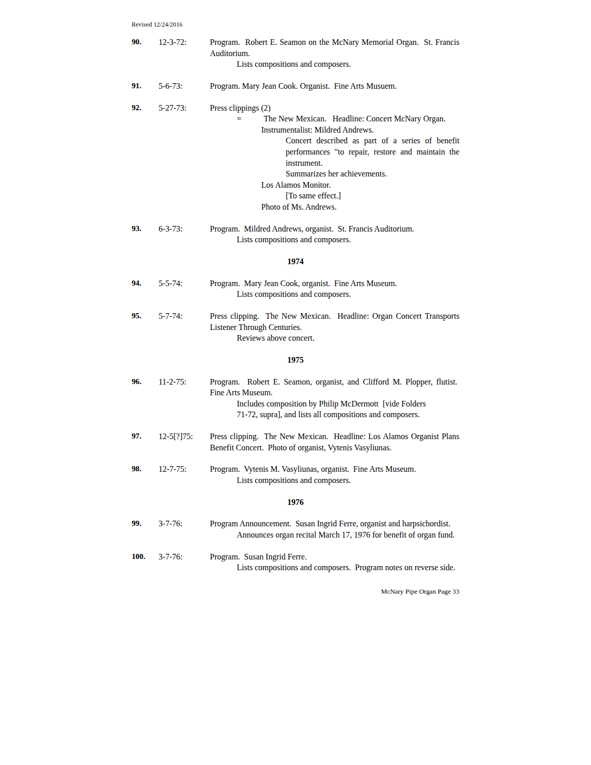Revised 12/24/2016
| 90. | 12-3-72: | Program. Robert E. Seamon on the McNary Memorial Organ. St. Francis Auditorium. Lists compositions and composers. |
| 91. | 5-6-73: | Program. Mary Jean Cook. Organist. Fine Arts Musuem. |
| 92. | 5-27-73: | Press clippings (2) = The New Mexican. Headline: Concert McNary Organ. Instrumentalist: Mildred Andrews. Concert described as part of a series of benefit performances "to repair, restore and maintain the instrument. Summarizes her achievements. Los Alamos Monitor. [To same effect.] Photo of Ms. Andrews. |
| 93. | 6-3-73: | Program. Mildred Andrews, organist. St. Francis Auditorium. Lists compositions and composers. |
| 1974 |
| 94. | 5-5-74: | Program. Mary Jean Cook, organist. Fine Arts Museum. Lists compositions and composers. |
| 95. | 5-7-74: | Press clipping. The New Mexican. Headline: Organ Concert Transports Listener Through Centuries. Reviews above concert. |
| 1975 |
| 96. | 11-2-75: | Program. Robert E. Seamon, organist, and Clifford M. Plopper, flutist. Fine Arts Museum. Includes composition by Philip McDermott [vide Folders 71-72, supra], and lists all compositions and composers. |
| 97. | 12-5[?]75: | Press clipping. The New Mexican. Headline: Los Alamos Organist Plans Benefit Concert. Photo of organist, Vytenis Vasyliunas. |
| 98. | 12-7-75: | Program. Vytenis M. Vasyliunas, organist. Fine Arts Museum. Lists compositions and composers. |
| 1976 |
| 99. | 3-7-76: | Program Announcement. Susan Ingrid Ferre, organist and harpsichordist. Announces organ recital March 17, 1976 for benefit of organ fund. |
| 100. | 3-7-76: | Program. Susan Ingrid Ferre. Lists compositions and composers. Program notes on reverse side. |
McNary Pipe Organ Page 33